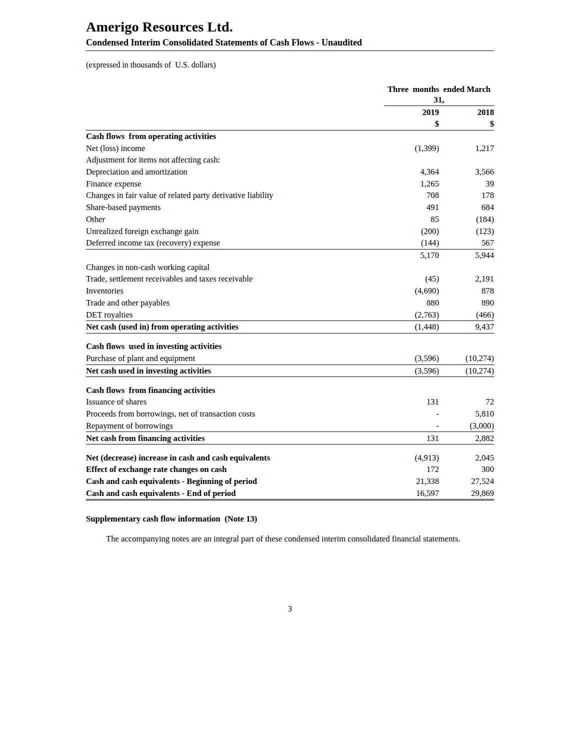Amerigo Resources Ltd.
Condensed Interim Consolidated Statements of Cash Flows - Unaudited
(expressed in thousands of U.S. dollars)
| | | Three months ended March 31, |
| | | 2019 | 2018 |
| | | $ | $ |
| Cash flows from operating activities | | | |
| Net (loss) income | | (1,399) | 1,217 |
| Adjustment for items not affecting cash: | | | |
| Depreciation and amortization | | 4,364 | 3,566 |
| Finance expense | | 1,265 | 39 |
| Changes in fair value of related party derivative liability | | 708 | 178 |
| Share-based payments | | 491 | 684 |
| Other | | 85 | (184) |
| Unrealized foreign exchange gain | | (200) | (123) |
| Deferred income tax (recovery) expense | | (144) | 567 |
| | | 5,170 | 5,944 |
| Changes in non-cash working capital | | | |
| Trade, settlement receivables and taxes receivable | | (45) | 2,191 |
| Inventories | | (4,690) | 878 |
| Trade and other payables | | 880 | 890 |
| DET royalties | | (2,763) | (466) |
| Net cash (used in) from operating activities | | (1,448) | 9,437 |
| Cash flows used in investing activities | | | |
| Purchase of plant and equipment | | (3,596) | (10,274) |
| Net cash used in investing activities | | (3,596) | (10,274) |
| Cash flows from financing activities | | | |
| Issuance of shares | | 131 | 72 |
| Proceeds from borrowings, net of transaction costs | | - | 5,810 |
| Repayment of borrowings | | - | (3,000) |
| Net cash from financing activities | | 131 | 2,882 |
| Net (decrease) increase in cash and cash equivalents | | (4,913) | 2,045 |
| Effect of exchange rate changes on cash | | 172 | 300 |
| Cash and cash equivalents - Beginning of period | | 21,338 | 27,524 |
| Cash and cash equivalents - End of period | | 16,597 | 29,869 |
Supplementary cash flow information (Note 13)
The accompanying notes are an integral part of these condensed interim consolidated financial statements.
3